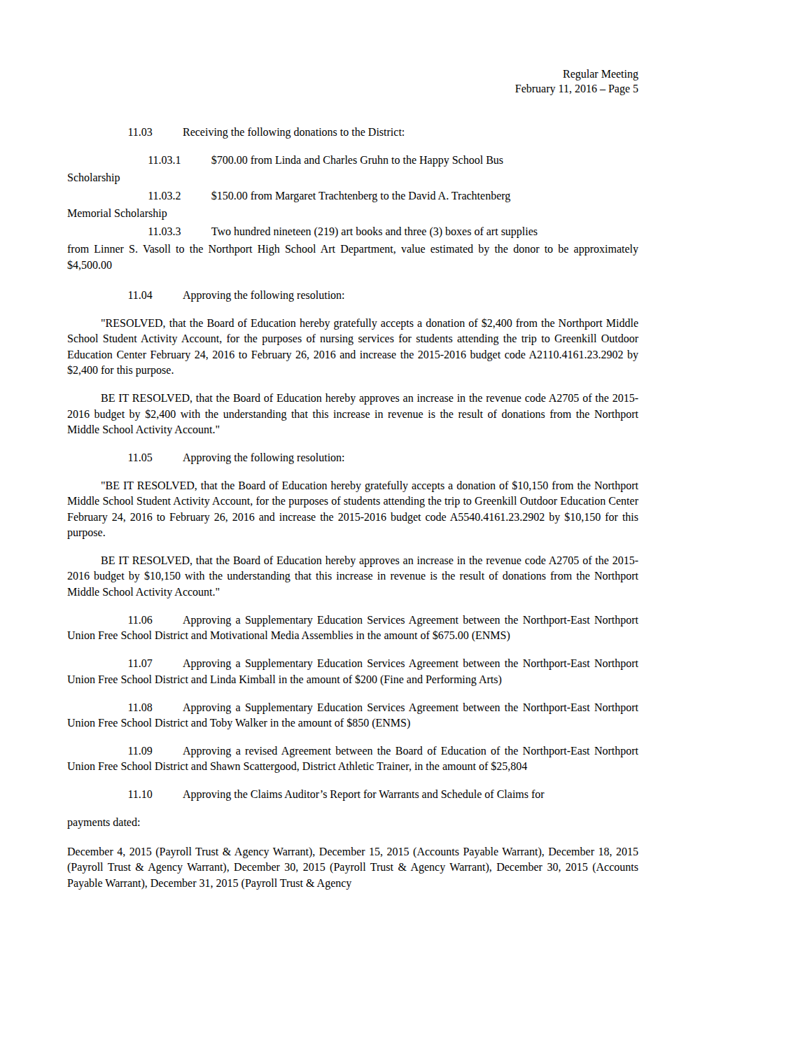Regular Meeting
February 11, 2016 – Page 5
11.03 Receiving the following donations to the District:
11.03.1 $700.00 from Linda and Charles Gruhn to the Happy School Bus
Scholarship
11.03.2 $150.00 from Margaret Trachtenberg to the David A. Trachtenberg
Memorial Scholarship
11.03.3 Two hundred nineteen (219) art books and three (3) boxes of art supplies
from Linner S. Vasoll to the Northport High School Art Department, value estimated by the donor to be approximately $4,500.00
11.04 Approving the following resolution:
"RESOLVED, that the Board of Education hereby gratefully accepts a donation of $2,400 from the Northport Middle School Student Activity Account, for the purposes of nursing services for students attending the trip to Greenkill Outdoor Education Center February 24, 2016 to February 26, 2016 and increase the 2015-2016 budget code A2110.4161.23.2902 by $2,400 for this purpose.
BE IT RESOLVED, that the Board of Education hereby approves an increase in the revenue code A2705 of the 2015-2016 budget by $2,400 with the understanding that this increase in revenue is the result of donations from the Northport Middle School Activity Account."
11.05 Approving the following resolution:
"BE IT RESOLVED, that the Board of Education hereby gratefully accepts a donation of $10,150 from the Northport Middle School Student Activity Account, for the purposes of students attending the trip to Greenkill Outdoor Education Center February 24, 2016 to February 26, 2016 and increase the 2015-2016 budget code A5540.4161.23.2902 by $10,150 for this purpose.
BE IT RESOLVED, that the Board of Education hereby approves an increase in the revenue code A2705 of the 2015-2016 budget by $10,150 with the understanding that this increase in revenue is the result of donations from the Northport Middle School Activity Account."
11.06 Approving a Supplementary Education Services Agreement between the Northport-East Northport Union Free School District and Motivational Media Assemblies in the amount of $675.00 (ENMS)
11.07 Approving a Supplementary Education Services Agreement between the Northport-East Northport Union Free School District and Linda Kimball in the amount of $200 (Fine and Performing Arts)
11.08 Approving a Supplementary Education Services Agreement between the Northport-East Northport Union Free School District and Toby Walker in the amount of $850 (ENMS)
11.09 Approving a revised Agreement between the Board of Education of the Northport-East Northport Union Free School District and Shawn Scattergood, District Athletic Trainer, in the amount of $25,804
11.10 Approving the Claims Auditor’s Report for Warrants and Schedule of Claims for
payments dated:
December 4, 2015 (Payroll Trust & Agency Warrant), December 15, 2015 (Accounts Payable Warrant), December 18, 2015 (Payroll Trust & Agency Warrant), December 30, 2015 (Payroll Trust & Agency Warrant), December 30, 2015 (Accounts Payable Warrant), December 31, 2015 (Payroll Trust & Agency